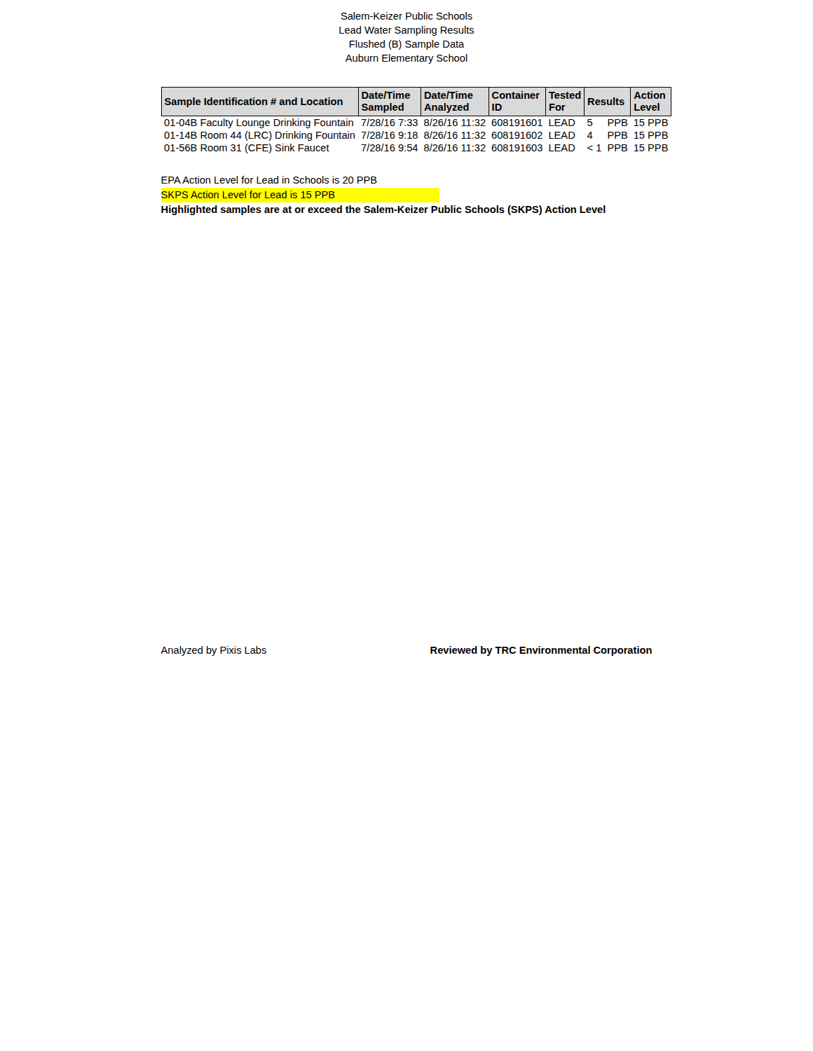Salem-Keizer Public Schools
Lead Water Sampling Results
Flushed (B) Sample Data
Auburn Elementary School
| Sample Identification # and Location | Date/Time Sampled | Date/Time Analyzed | Container ID | Tested For | Results | Action Level |
| --- | --- | --- | --- | --- | --- | --- |
| 01-04B Faculty Lounge Drinking Fountain | 7/28/16 7:33 | 8/26/16 11:32 | 608191601 | LEAD | 5 | PPB | 15 PPB |
| 01-14B Room 44 (LRC) Drinking Fountain | 7/28/16 9:18 | 8/26/16 11:32 | 608191602 | LEAD | 4 | PPB | 15 PPB |
| 01-56B Room 31 (CFE) Sink Faucet | 7/28/16 9:54 | 8/26/16 11:32 | 608191603 | LEAD | < 1 | PPB | 15 PPB |
EPA Action Level for Lead in Schools is 20 PPB
SKPS Action Level for Lead is 15 PPB
Highlighted samples are at or exceed the Salem-Keizer Public Schools (SKPS) Action Level
Analyzed by Pixis Labs
Reviewed by TRC Environmental Corporation